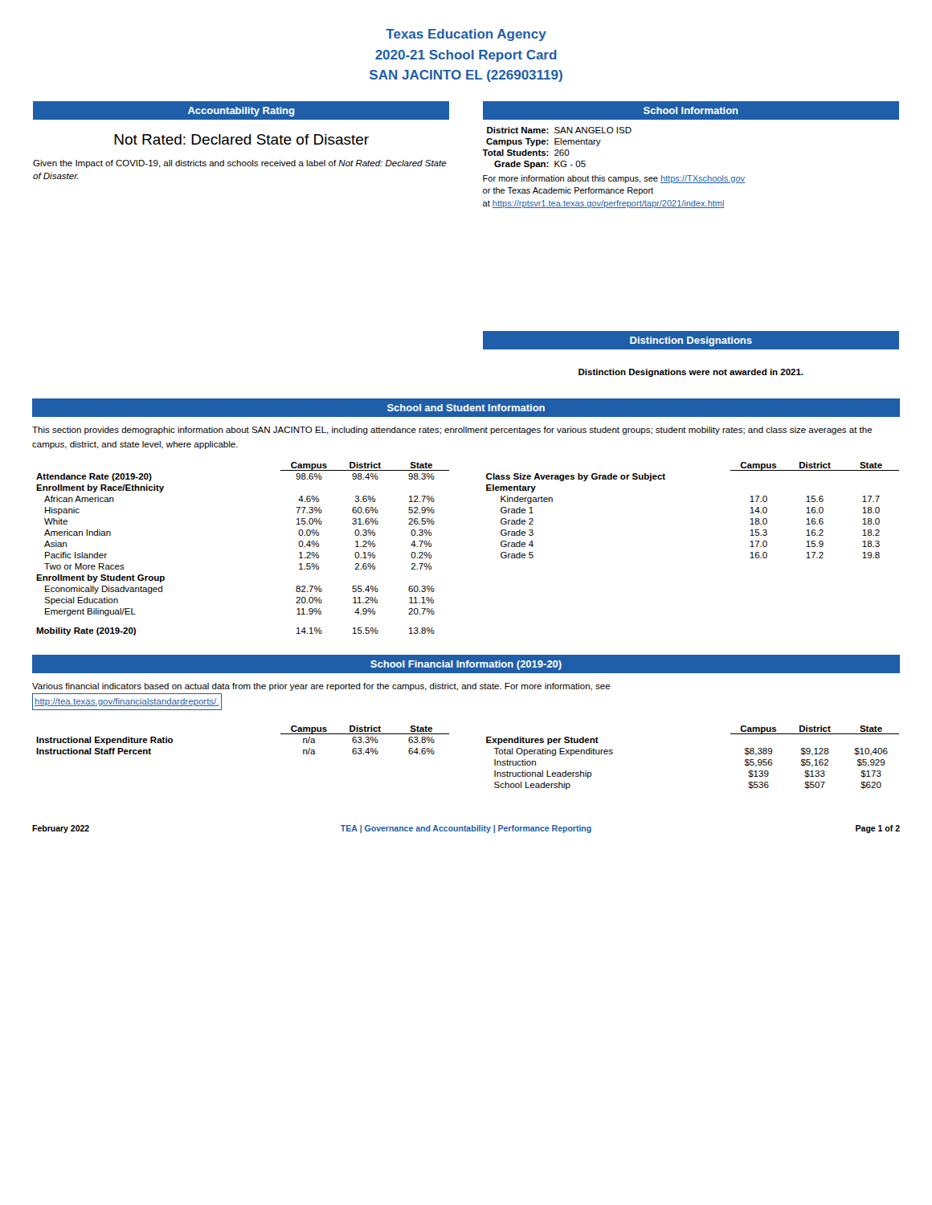Texas Education Agency
2020-21 School Report Card
SAN JACINTO EL (226903119)
| Accountability Rating Not Rated: Declared State of Disaster Given the Impact of COVID-19, all districts and schools received a label of Not Rated: Declared State of Disaster. | | School Information / District Name: / SAN ANGELO ISD / / Campus Type: / Elementary / / Total Students: / 260 / / Grade Span: / KG - 05 / For more information about this campus, see https://TXschools.gov or the Texas Academic Performance Report at https://rptsvr1.tea.texas.gov/perfreport/tapr/2021/index.html Distinction Designations Distinction Designations were not awarded in 2021. |
School and Student Information
This section provides demographic information about SAN JACINTO EL, including attendance rates; enrollment percentages for various student groups; student mobility rates; and class size averages at the campus, district, and state level, where applicable.
| / / Campus / District / State / / --- / --- / --- / --- / / Attendance Rate (2019-20) / 98.6% / 98.4% / 98.3% / / Enrollment by Race/Ethnicity / / / / / African American / 4.6% / 3.6% / 12.7% / / Hispanic / 77.3% / 60.6% / 52.9% / / White / 15.0% / 31.6% / 26.5% / / American Indian / 0.0% / 0.3% / 0.3% / / Asian / 0.4% / 1.2% / 4.7% / / Pacific Islander / 1.2% / 0.1% / 0.2% / / Two or More Races / 1.5% / 2.6% / 2.7% / / Enrollment by Student Group / / / / / Economically Disadvantaged / 82.7% / 55.4% / 60.3% / / Special Education / 20.0% / 11.2% / 11.1% / / Emergent Bilingual/EL / 11.9% / 4.9% / 20.7% / / Mobility Rate (2019-20) / 14.1% / 15.5% / 13.8% / | | / / Campus / District / State / / --- / --- / --- / --- / / Class Size Averages by Grade or Subject / / Elementary / / / / / Kindergarten / 17.0 / 15.6 / 17.7 / / Grade 1 / 14.0 / 16.0 / 18.0 / / Grade 2 / 18.0 / 16.6 / 18.0 / / Grade 3 / 15.3 / 16.2 / 18.2 / / Grade 4 / 17.0 / 15.9 / 18.3 / / Grade 5 / 16.0 / 17.2 / 19.8 / |
School Financial Information (2019-20)
Various financial indicators based on actual data from the prior year are reported for the campus, district, and state. For more information, see
http://tea.texas.gov/financialstandardreports/.
| / / Campus / District / State / / --- / --- / --- / --- / / Instructional Expenditure Ratio / n/a / 63.3% / 63.8% / / Instructional Staff Percent / n/a / 63.4% / 64.6% / | | / / Campus / District / State / / --- / --- / --- / --- / / Expenditures per Student / / Total Operating Expenditures / $8,389 / $9,128 / $10,406 / / Instruction / $5,956 / $5,162 / $5,929 / / Instructional Leadership / $139 / $133 / $173 / / School Leadership / $536 / $507 / $620 / |
| February 2022 | TEA / Governance and Accountability / Performance Reporting | Page 1 of 2 |